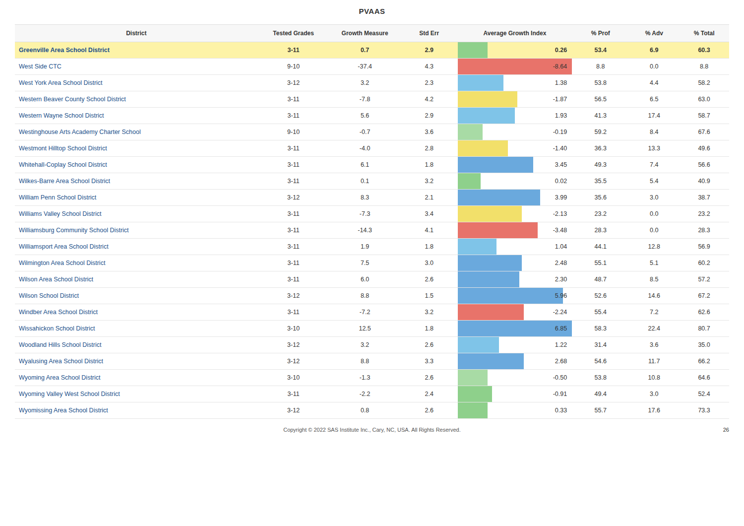PVAAS
| District | Tested Grades | Growth Measure | Std Err | Average Growth Index | % Prof | % Adv | % Total |
| --- | --- | --- | --- | --- | --- | --- | --- |
| Greenville Area School District | 3-11 | 0.7 | 2.9 | 0.26 | 53.4 | 6.9 | 60.3 |
| West Side CTC | 9-10 | -37.4 | 4.3 | -8.64 | 8.8 | 0.0 | 8.8 |
| West York Area School District | 3-12 | 3.2 | 2.3 | 1.38 | 53.8 | 4.4 | 58.2 |
| Western Beaver County School District | 3-11 | -7.8 | 4.2 | -1.87 | 56.5 | 6.5 | 63.0 |
| Western Wayne School District | 3-11 | 5.6 | 2.9 | 1.93 | 41.3 | 17.4 | 58.7 |
| Westinghouse Arts Academy Charter School | 9-10 | -0.7 | 3.6 | -0.19 | 59.2 | 8.4 | 67.6 |
| Westmont Hilltop School District | 3-11 | -4.0 | 2.8 | -1.40 | 36.3 | 13.3 | 49.6 |
| Whitehall-Coplay School District | 3-11 | 6.1 | 1.8 | 3.45 | 49.3 | 7.4 | 56.6 |
| Wilkes-Barre Area School District | 3-11 | 0.1 | 3.2 | 0.02 | 35.5 | 5.4 | 40.9 |
| William Penn School District | 3-12 | 8.3 | 2.1 | 3.99 | 35.6 | 3.0 | 38.7 |
| Williams Valley School District | 3-11 | -7.3 | 3.4 | -2.13 | 23.2 | 0.0 | 23.2 |
| Williamsburg Community School District | 3-11 | -14.3 | 4.1 | -3.48 | 28.3 | 0.0 | 28.3 |
| Williamsport Area School District | 3-11 | 1.9 | 1.8 | 1.04 | 44.1 | 12.8 | 56.9 |
| Wilmington Area School District | 3-11 | 7.5 | 3.0 | 2.48 | 55.1 | 5.1 | 60.2 |
| Wilson Area School District | 3-11 | 6.0 | 2.6 | 2.30 | 48.7 | 8.5 | 57.2 |
| Wilson School District | 3-12 | 8.8 | 1.5 | 5.96 | 52.6 | 14.6 | 67.2 |
| Windber Area School District | 3-11 | -7.2 | 3.2 | -2.24 | 55.4 | 7.2 | 62.6 |
| Wissahickon School District | 3-10 | 12.5 | 1.8 | 6.85 | 58.3 | 22.4 | 80.7 |
| Woodland Hills School District | 3-12 | 3.2 | 2.6 | 1.22 | 31.4 | 3.6 | 35.0 |
| Wyalusing Area School District | 3-12 | 8.8 | 3.3 | 2.68 | 54.6 | 11.7 | 66.2 |
| Wyoming Area School District | 3-10 | -1.3 | 2.6 | -0.50 | 53.8 | 10.8 | 64.6 |
| Wyoming Valley West School District | 3-11 | -2.2 | 2.4 | -0.91 | 49.4 | 3.0 | 52.4 |
| Wyomissing Area School District | 3-12 | 0.8 | 2.6 | 0.33 | 55.7 | 17.6 | 73.3 |
Copyright © 2022 SAS Institute Inc., Cary, NC, USA. All Rights Reserved. 26